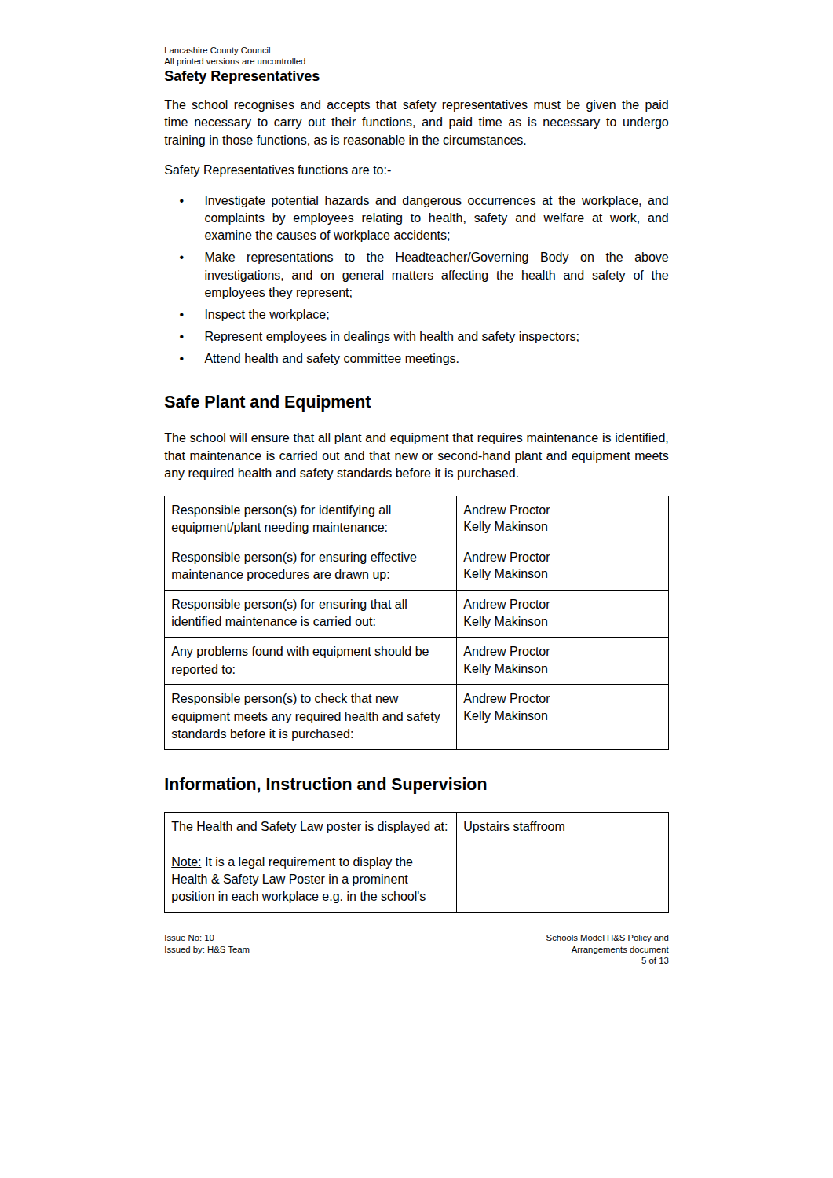Lancashire County Council
All printed versions are uncontrolled
Safety Representatives
The school recognises and accepts that safety representatives must be given the paid time necessary to carry out their functions, and paid time as is necessary to undergo training in those functions, as is reasonable in the circumstances.
Safety Representatives functions are to:-
Investigate potential hazards and dangerous occurrences at the workplace, and complaints by employees relating to health, safety and welfare at work, and examine the causes of workplace accidents;
Make representations to the Headteacher/Governing Body on the above investigations, and on general matters affecting the health and safety of the employees they represent;
Inspect the workplace;
Represent employees in dealings with health and safety inspectors;
Attend health and safety committee meetings.
Safe Plant and Equipment
The school will ensure that all plant and equipment that requires maintenance is identified, that maintenance is carried out and that new or second-hand plant and equipment meets any required health and safety standards before it is purchased.
| Responsible person(s) for identifying all equipment/plant needing maintenance: | Andrew Proctor Kelly Makinson |
| Responsible person(s) for ensuring effective maintenance procedures are drawn up: | Andrew Proctor Kelly Makinson |
| Responsible person(s) for ensuring that all identified maintenance is carried out: | Andrew Proctor Kelly Makinson |
| Any problems found with equipment should be reported to: | Andrew Proctor Kelly Makinson |
| Responsible person(s) to check that new equipment meets any required health and safety standards before it is purchased: | Andrew Proctor Kelly Makinson |
Information, Instruction and Supervision
| The Health and Safety Law poster is displayed at: Note: It is a legal requirement to display the Health & Safety Law Poster in a prominent position in each workplace e.g. in the school's | Upstairs staffroom |
Issue No: 10
Issued by: H&S Team
Schools Model H&S Policy and
Arrangements document
5 of 13